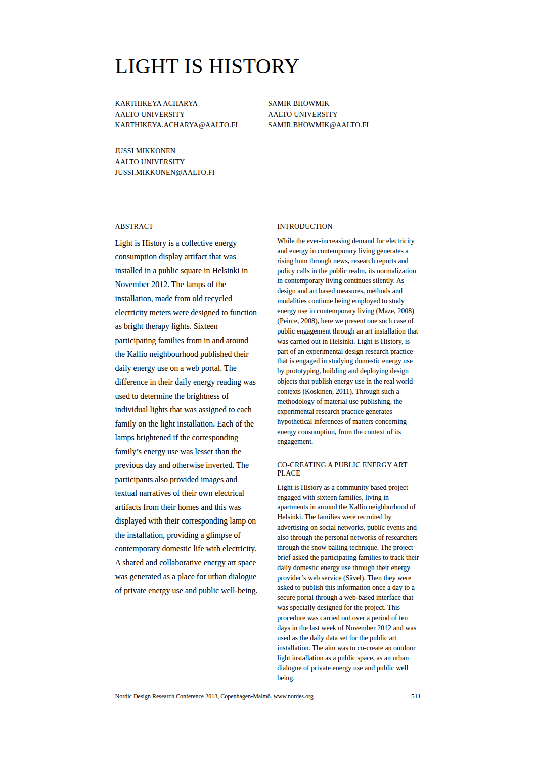LIGHT IS HISTORY
KARTHIKEYA ACHARYA
AALTO UNIVERSITY
KARTHIKEYA.ACHARYA@AALTO.FI
JUSSI MIKKONEN
AALTO UNIVERSITY
JUSSI.MIKKONEN@AALTO.FI
SAMIR BHOWMIK
AALTO UNIVERSITY
SAMIR.BHOWMIK@AALTO.FI
ABSTRACT
Light is History is a collective energy consumption display artifact that was installed in a public square in Helsinki in November 2012. The lamps of the installation, made from old recycled electricity meters were designed to function as bright therapy lights. Sixteen participating families from in and around the Kallio neighbourhood published their daily energy use on a web portal. The difference in their daily energy reading was used to determine the brightness of individual lights that was assigned to each family on the light installation. Each of the lamps brightened if the corresponding family’s energy use was lesser than the previous day and otherwise inverted. The participants also provided images and textual narratives of their own electrical artifacts from their homes and this was displayed with their corresponding lamp on the installation, providing a glimpse of contemporary domestic life with electricity. A shared and collaborative energy art space was generated as a place for urban dialogue of private energy use and public well-being.
INTRODUCTION
While the ever-increasing demand for electricity and energy in contemporary living generates a rising hum through news, research reports and policy calls in the public realm, its normalization in contemporary living continues silently. As design and art based measures, methods and modalities continue being employed to study energy use in contemporary living (Maze, 2008) (Peirce, 2008), here we present one such case of public engagement through an art installation that was carried out in Helsinki. Light is History, is part of an experimental design research practice that is engaged in studying domestic energy use by prototyping, building and deploying design objects that publish energy use in the real world contexts (Koskinen, 2011). Through such a methodology of material use publishing, the experimental research practice generates hypothetical inferences of matters concerning energy consumption, from the context of its engagement.
CO-CREATING A PUBLIC ENERGY ART PLACE
Light is History as a community based project engaged with sixteen families, living in apartments in around the Kallio neighborhood of Helsinki. The families were recruited by advertising on social networks, public events and also through the personal networks of researchers through the snow balling technique. The project brief asked the participating families to track their daily domestic energy use through their energy provider’s web service (Sävel). Then they were asked to publish this information once a day to a secure portal through a web-based interface that was specially designed for the project. This procedure was carried out over a period of ten days in the last week of November 2012 and was used as the daily data set for the public art installation. The aim was to co-create an outdoor light installation as a public space, as an urban dialogue of private energy use and public well being.
Nordic Design Research Conference 2013, Copenhagen-Malmö. www.nordes.org 511